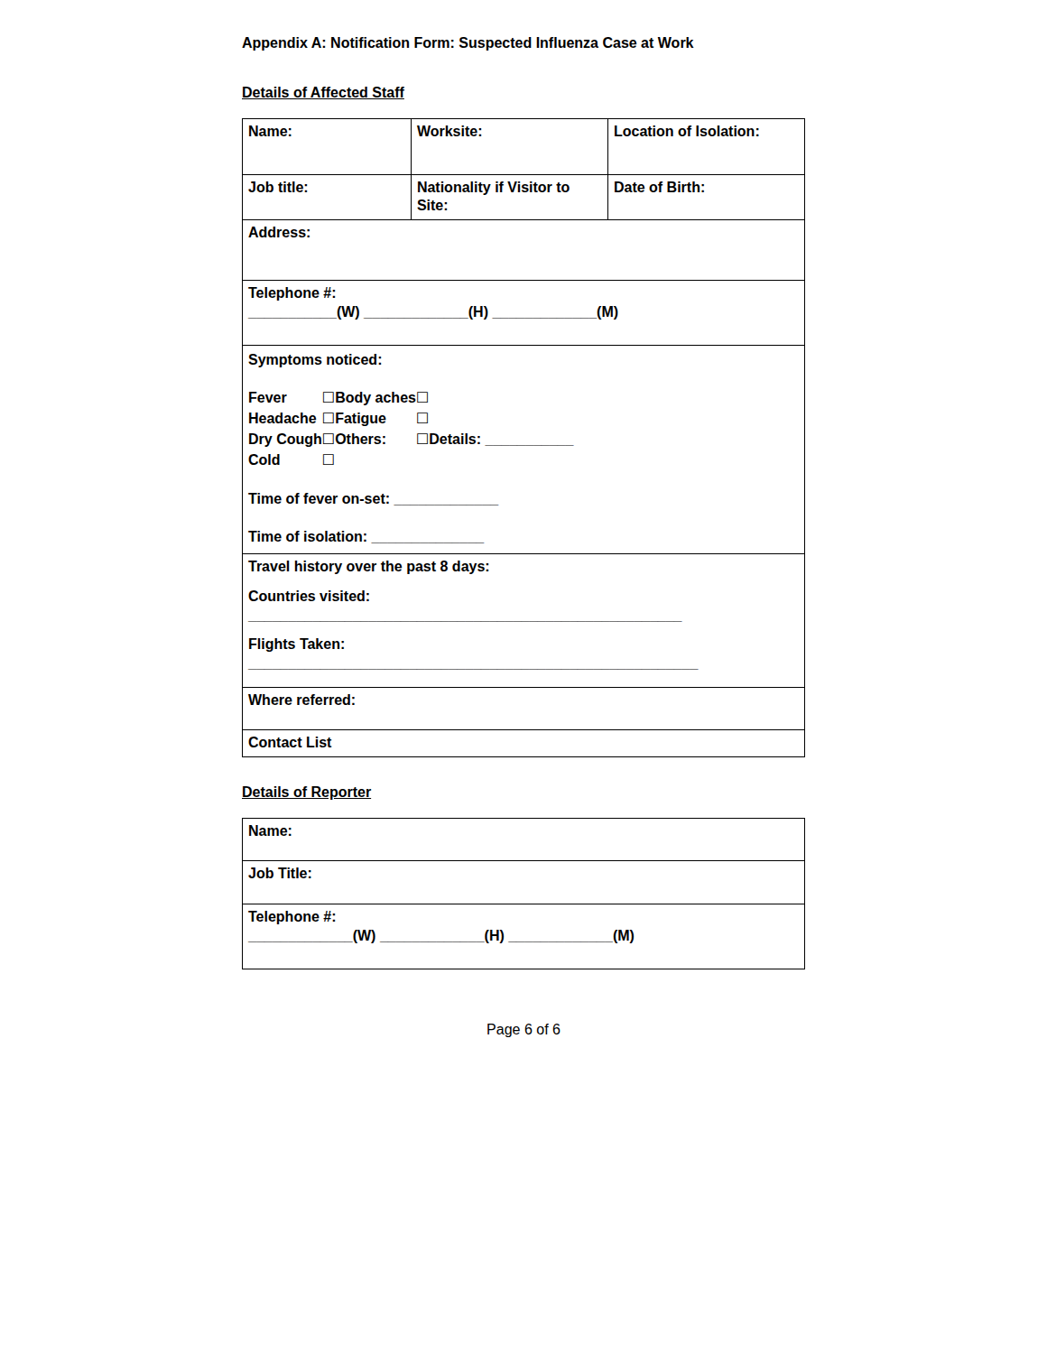Appendix A: Notification Form: Suspected Influenza Case at Work
Details of Affected Staff
| Name: | Worksite: | Location of Isolation: |
| Job title: | Nationality if Visitor to Site: | Date of Birth: |
| Address: |
| Telephone #: ___________(W) _____________(H) _____________(M) |
| Symptoms noticed: / Fever / ☐ / Body aches / ☐ / / / Headache / ☐ / Fatigue / ☐ / / / Dry Cough / ☐ / Others: / ☐ / Details: ___________ / / Cold / ☐ / / / / Time of fever on-set: _____________ Time of isolation: ______________ |
| Travel history over the past 8 days: Countries visited: ______________________________________________________ Flights Taken: ________________________________________________________ |
| Where referred: |
| Contact List |
Details of Reporter
| Name: |
| Job Title: |
| Telephone #: _____________(W) _____________(H) _____________(M) |
Page 6 of 6